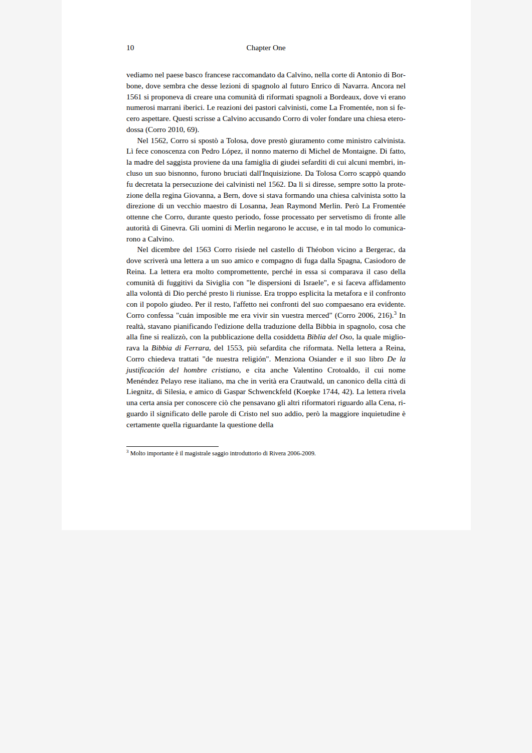10 Chapter One
vediamo nel paese basco francese raccomandato da Calvino, nella corte di Antonio di Borbone, dove sembra che desse lezioni di spagnolo al futuro Enrico di Navarra. Ancora nel 1561 si proponeva di creare una comunità di riformati spagnoli a Bordeaux, dove vi erano numerosi marrani iberici. Le reazioni dei pastori calvinisti, come La Fromentée, non si fecero aspettare. Questi scrisse a Calvino accusando Corro di voler fondare una chiesa eterodossa (Corro 2010, 69).
Nel 1562, Corro si spostò a Tolosa, dove prestò giuramento come ministro calvinista. Lì fece conoscenza con Pedro López, il nonno materno di Michel de Montaigne. Di fatto, la madre del saggista proviene da una famiglia di giudei sefarditi di cui alcuni membri, incluso un suo bisnonno, furono bruciati dall'Inquisizione. Da Tolosa Corro scappò quando fu decretata la persecuzione dei calvinisti nel 1562. Da lì si diresse, sempre sotto la protezione della regina Giovanna, a Bern, dove si stava formando una chiesa calvinista sotto la direzione di un vecchio maestro di Losanna, Jean Raymond Merlin. Però La Fromentée ottenne che Corro, durante questo periodo, fosse processato per servetismo di fronte alle autorità di Ginevra. Gli uomini di Merlin negarono le accuse, e in tal modo lo comunicarono a Calvino.
Nel dicembre del 1563 Corro risiede nel castello di Théobon vicino a Bergerac, da dove scriverà una lettera a un suo amico e compagno di fuga dalla Spagna, Casiodoro de Reina. La lettera era molto compromettente, perché in essa si comparava il caso della comunità di fuggitivi da Siviglia con "le dispersioni di Israele", e si faceva affidamento alla volontà di Dio perché presto li riunisse. Era troppo esplicita la metafora e il confronto con il popolo giudeo. Per il resto, l'affetto nei confronti del suo compaesano era evidente. Corro confessa "cuán imposible me era vivir sin vuestra merced" (Corro 2006, 216).3 In realtà, stavano pianificando l'edizione della traduzione della Bibbia in spagnolo, cosa che alla fine si realizzò, con la pubblicazione della cosiddetta Biblia del Oso, la quale migliorava la Bibbia di Ferrara, del 1553, più sefardita che riformata. Nella lettera a Reina, Corro chiedeva trattati "de nuestra religión". Menziona Osiander e il suo libro De la justificación del hombre cristiano, e cita anche Valentino Crotoaldo, il cui nome Menéndez Pelayo rese italiano, ma che in verità era Crautwald, un canonico della città di Liegnitz, di Silesia, e amico di Gaspar Schwenckfeld (Koepke 1744, 42). La lettera rivela una certa ansia per conoscere ciò che pensavano gli altri riformatori riguardo alla Cena, riguardo il significato delle parole di Cristo nel suo addio, però la maggiore inquietudine è certamente quella riguardante la questione della
3 Molto importante è il magistrale saggio introduttorio di Rivera 2006-2009.